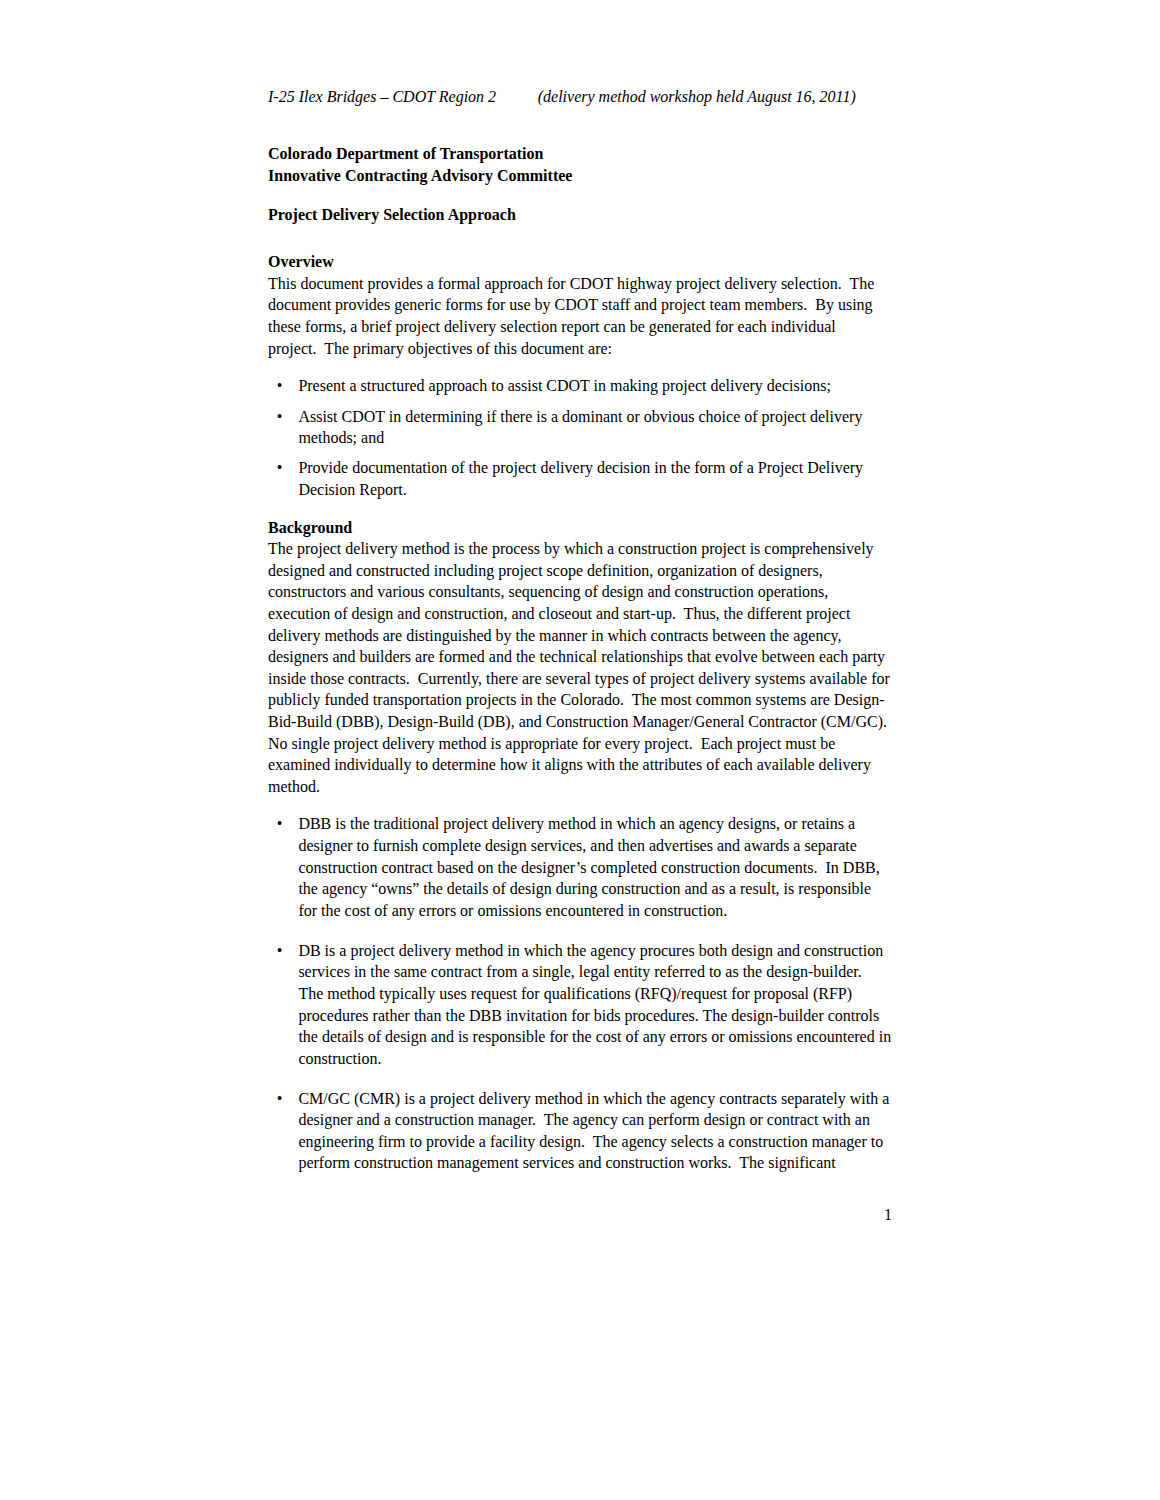I-25 Ilex Bridges – CDOT Region 2 (delivery method workshop held August 16, 2011)
Colorado Department of Transportation
Innovative Contracting Advisory Committee
Project Delivery Selection Approach
Overview
This document provides a formal approach for CDOT highway project delivery selection. The document provides generic forms for use by CDOT staff and project team members. By using these forms, a brief project delivery selection report can be generated for each individual project. The primary objectives of this document are:
Present a structured approach to assist CDOT in making project delivery decisions;
Assist CDOT in determining if there is a dominant or obvious choice of project delivery methods; and
Provide documentation of the project delivery decision in the form of a Project Delivery Decision Report.
Background
The project delivery method is the process by which a construction project is comprehensively designed and constructed including project scope definition, organization of designers, constructors and various consultants, sequencing of design and construction operations, execution of design and construction, and closeout and start-up. Thus, the different project delivery methods are distinguished by the manner in which contracts between the agency, designers and builders are formed and the technical relationships that evolve between each party inside those contracts. Currently, there are several types of project delivery systems available for publicly funded transportation projects in the Colorado. The most common systems are Design-Bid-Build (DBB), Design-Build (DB), and Construction Manager/General Contractor (CM/GC). No single project delivery method is appropriate for every project. Each project must be examined individually to determine how it aligns with the attributes of each available delivery method.
DBB is the traditional project delivery method in which an agency designs, or retains a designer to furnish complete design services, and then advertises and awards a separate construction contract based on the designer’s completed construction documents. In DBB, the agency “owns” the details of design during construction and as a result, is responsible for the cost of any errors or omissions encountered in construction.
DB is a project delivery method in which the agency procures both design and construction services in the same contract from a single, legal entity referred to as the design-builder. The method typically uses request for qualifications (RFQ)/request for proposal (RFP) procedures rather than the DBB invitation for bids procedures. The design-builder controls the details of design and is responsible for the cost of any errors or omissions encountered in construction.
CM/GC (CMR) is a project delivery method in which the agency contracts separately with a designer and a construction manager. The agency can perform design or contract with an engineering firm to provide a facility design. The agency selects a construction manager to perform construction management services and construction works. The significant
1